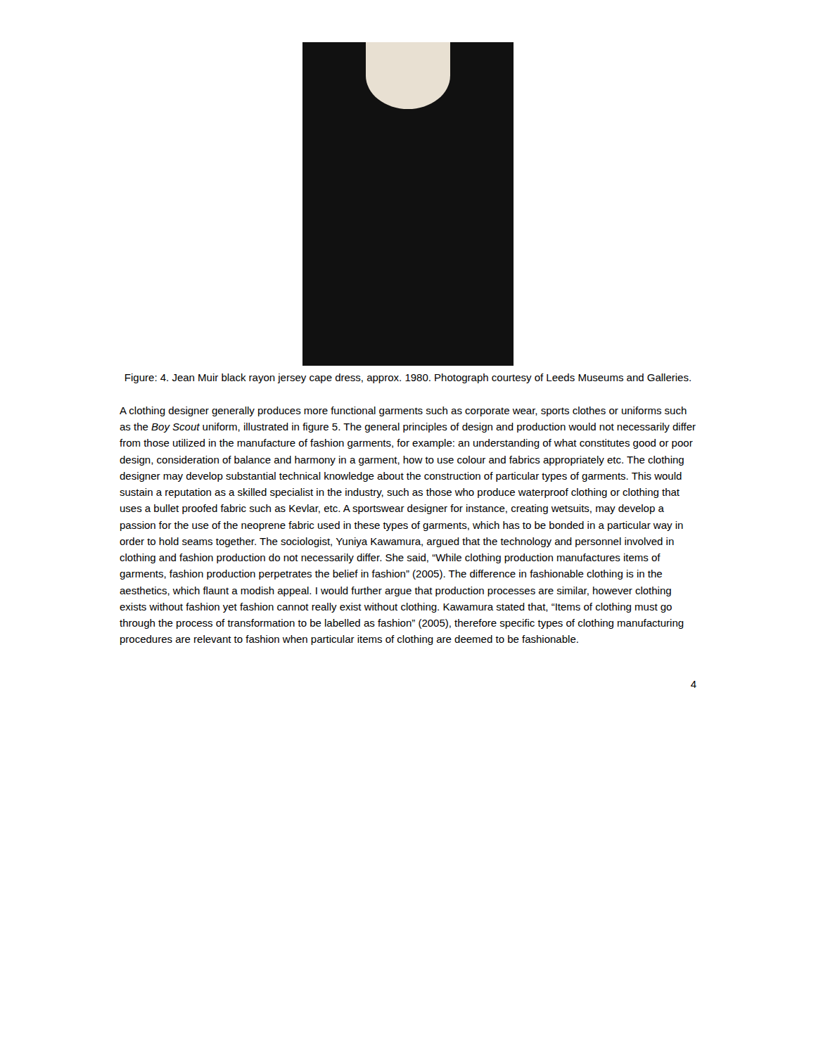Figure: 4. Jean Muir black rayon jersey cape dress, approx. 1980. Photograph courtesy of Leeds Museums and Galleries.
A clothing designer generally produces more functional garments such as corporate wear, sports clothes or uniforms such as the Boy Scout uniform, illustrated in figure 5. The general principles of design and production would not necessarily differ from those utilized in the manufacture of fashion garments, for example: an understanding of what constitutes good or poor design, consideration of balance and harmony in a garment, how to use colour and fabrics appropriately etc. The clothing designer may develop substantial technical knowledge about the construction of particular types of garments. This would sustain a reputation as a skilled specialist in the industry, such as those who produce waterproof clothing or clothing that uses a bullet proofed fabric such as Kevlar, etc. A sportswear designer for instance, creating wetsuits, may develop a passion for the use of the neoprene fabric used in these types of garments, which has to be bonded in a particular way in order to hold seams together. The sociologist, Yuniya Kawamura, argued that the technology and personnel involved in clothing and fashion production do not necessarily differ. She said, “While clothing production manufactures items of garments, fashion production perpetrates the belief in fashion” (2005). The difference in fashionable clothing is in the aesthetics, which flaunt a modish appeal. I would further argue that production processes are similar, however clothing exists without fashion yet fashion cannot really exist without clothing. Kawamura stated that, “Items of clothing must go through the process of transformation to be labelled as fashion” (2005), therefore specific types of clothing manufacturing procedures are relevant to fashion when particular items of clothing are deemed to be fashionable.
4